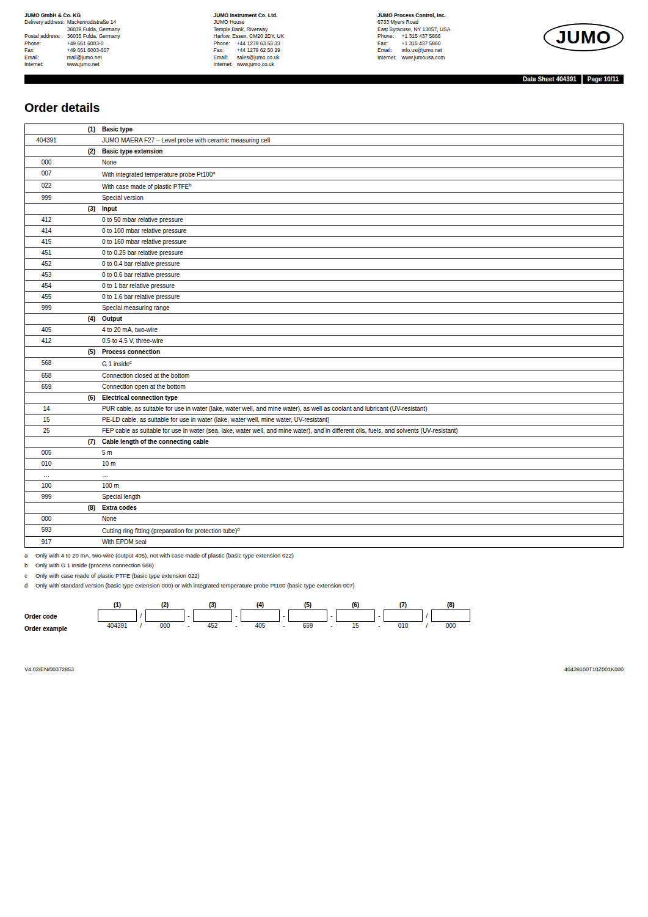JUMO GmbH & Co. KG
| Delivery address: | Mackenrodtstraße 14 |
| | 36039 Fulda, Germany |
| Postal address: | 36035 Fulda, Germany |
| Phone: | +49 661 6003-0 |
| Fax: | +49 661 6003-607 |
| Email: | mail@jumo.net |
| Internet: | www.jumo.net |
JUMO Instrument Co. Ltd.
| JUMO House |
| Temple Bank, Riverway |
| Harlow, Essex, CM20 2DY, UK |
| Phone: | +44 1279 63 55 33 |
| Fax: | +44 1279 62 50 29 |
| Email: | sales@jumo.co.uk |
| Internet: | www.jumo.co.uk |
JUMO Process Control, Inc.
| 6733 Myers Road |
| East Syracuse, NY 13057, USA |
| Phone: | +1 315 437 5866 |
| Fax: | +1 315 437 5860 |
| Email: | info.us@jumo.net |
| Internet: | www.jumousa.com |
JUMO
Data Sheet 404391
Page 10/11
Order details
| | (1) | Basic type |
| 404391 | | JUMO MAERA F27 – Level probe with ceramic measuring cell |
| | (2) | Basic type extension |
| 000 | | None |
| 007 | | With integrated temperature probe Pt100 a |
| 022 | | With case made of plastic PTFE b |
| 999 | | Special version |
| | (3) | Input |
| 412 | | 0 to 50 mbar relative pressure |
| 414 | | 0 to 100 mbar relative pressure |
| 415 | | 0 to 160 mbar relative pressure |
| 451 | | 0 to 0.25 bar relative pressure |
| 452 | | 0 to 0.4 bar relative pressure |
| 453 | | 0 to 0.6 bar relative pressure |
| 454 | | 0 to 1 bar relative pressure |
| 455 | | 0 to 1.6 bar relative pressure |
| 999 | | Special measuring range |
| | (4) | Output |
| 405 | | 4 to 20 mA, two-wire |
| 412 | | 0.5 to 4.5 V, three-wire |
| | (5) | Process connection |
| 568 | | G 1 inside c |
| 658 | | Connection closed at the bottom |
| 659 | | Connection open at the bottom |
| | (6) | Electrical connection type |
| 14 | | PUR cable, as suitable for use in water (lake, water well, and mine water), as well as coolant and lubricant (UV-resistant) |
| 15 | | PE-LD cable, as suitable for use in water (lake, water well, mine water, UV-resistant) |
| 25 | | FEP cable as suitable for use in water (sea, lake, water well, and mine water), and in different oils, fuels, and solvents (UV-resistant) |
| | (7) | Cable length of the connecting cable |
| 005 | | 5 m |
| 010 | | 10 m |
| … | | … |
| 100 | | 100 m |
| 999 | | Special length |
| | (8) | Extra codes |
| 000 | | None |
| 593 | | Cutting ring fitting (preparation for protection tube) d |
| 917 | | With EPDM seal |
aOnly with 4 to 20 mA, two-wire (output 405), not with case made of plastic (basic type extension 022)
bOnly with G 1 inside (process connection 568)
cOnly with case made of plastic PTFE (basic type extension 022)
dOnly with standard version (basic type extension 000) or with integrated temperature probe Pt100 (basic type extension 007)
Order code
Order example
| (1) | | (2) | | (3) | | (4) | | (5) | | (6) | | (7) | | (8) |
| | / | | - | | - | | - | | - | | - | | / | |
| 404391 | / | 000 | - | 452 | - | 405 | - | 659 | - | 15 | - | 010 | / | 000 |
V4.02/EN/00372853
40439100T10Z001K000